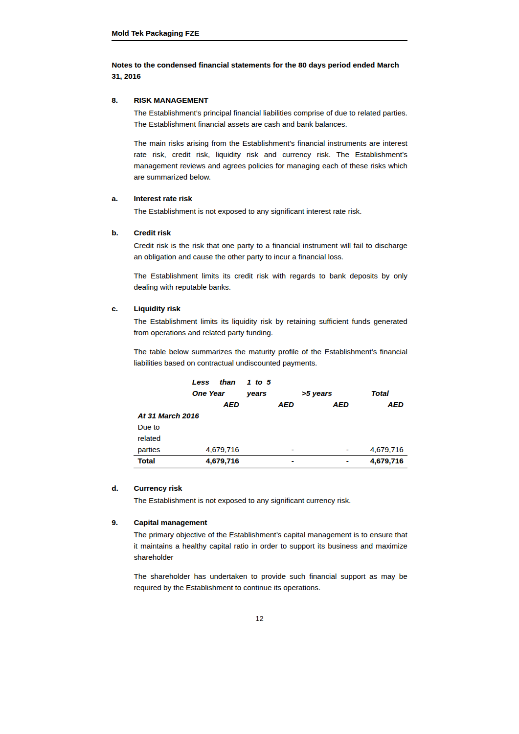Mold Tek Packaging FZE
Notes to the condensed financial statements for the 80 days period ended March 31, 2016
8.
RISK MANAGEMENT
The Establishment’s principal financial liabilities comprise of due to related parties. The Establishment financial assets are cash and bank balances.
The main risks arising from the Establishment’s financial instruments are interest rate risk, credit risk, liquidity risk and currency risk. The Establishment’s management reviews and agrees policies for managing each of these risks which are summarized below.
a.
Interest rate risk
The Establishment is not exposed to any significant interest rate risk.
b.
Credit risk
Credit risk is the risk that one party to a financial instrument will fail to discharge an obligation and cause the other party to incur a financial loss.
The Establishment limits its credit risk with regards to bank deposits by only dealing with reputable banks.
c.
Liquidity risk
The Establishment limits its liquidity risk by retaining sufficient funds generated from operations and related party funding.
The table below summarizes the maturity profile of the Establishment’s financial liabilities based on contractual undiscounted payments.
| | Less than | 1 to 5 | | |
| | One Year | years | >5 years | Total |
| | AED | AED | AED | AED |
| At 31 March 2016 |
| Due to related parties | 4,679,716 | - | - | 4,679,716 |
| Total | 4,679,716 | - | - | 4,679,716 |
d.
Currency risk
The Establishment is not exposed to any significant currency risk.
9.
Capital management
The primary objective of the Establishment’s capital management is to ensure that it maintains a healthy capital ratio in order to support its business and maximize shareholder
The shareholder has undertaken to provide such financial support as may be required by the Establishment to continue its operations.
12